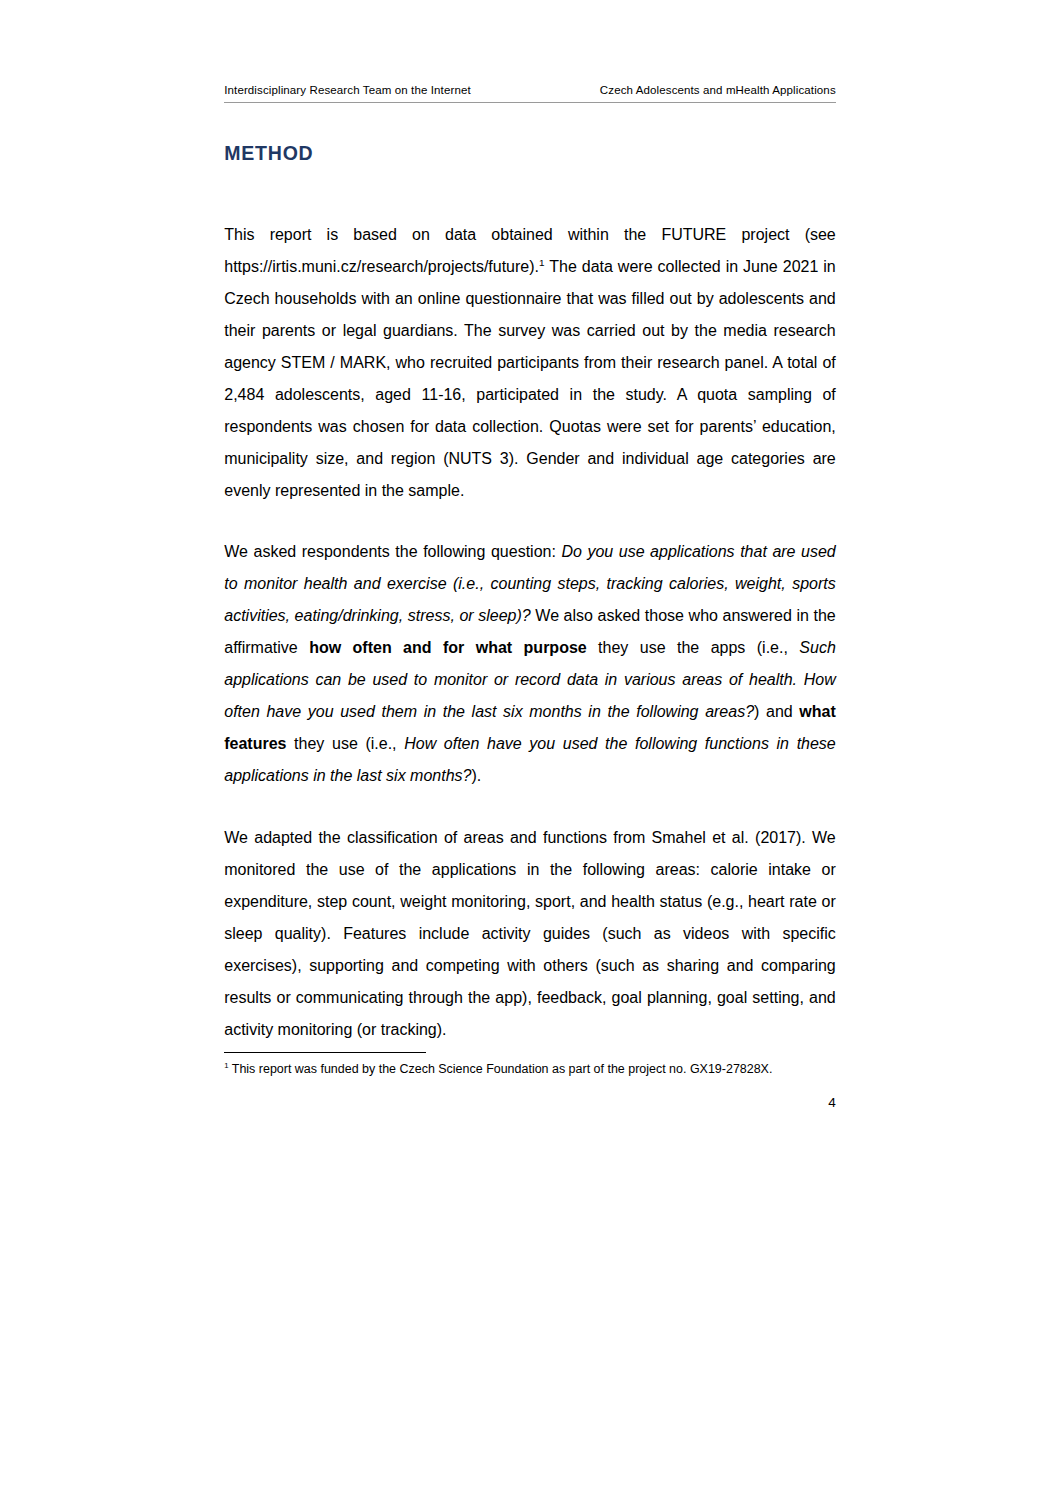Interdisciplinary Research Team on the Internet Czech Adolescents and mHealth Applications
Method
This report is based on data obtained within the FUTURE project (see https://irtis.muni.cz/research/projects/future).1 The data were collected in June 2021 in Czech households with an online questionnaire that was filled out by adolescents and their parents or legal guardians. The survey was carried out by the media research agency STEM / MARK, who recruited participants from their research panel. A total of 2,484 adolescents, aged 11-16, participated in the study. A quota sampling of respondents was chosen for data collection. Quotas were set for parents’ education, municipality size, and region (NUTS 3). Gender and individual age categories are evenly represented in the sample.
We asked respondents the following question: Do you use applications that are used to monitor health and exercise (i.e., counting steps, tracking calories, weight, sports activities, eating/drinking, stress, or sleep)? We also asked those who answered in the affirmative how often and for what purpose they use the apps (i.e., Such applications can be used to monitor or record data in various areas of health. How often have you used them in the last six months in the following areas?) and what features they use (i.e., How often have you used the following functions in these applications in the last six months?).
We adapted the classification of areas and functions from Smahel et al. (2017). We monitored the use of the applications in the following areas: calorie intake or expenditure, step count, weight monitoring, sport, and health status (e.g., heart rate or sleep quality). Features include activity guides (such as videos with specific exercises), supporting and competing with others (such as sharing and comparing results or communicating through the app), feedback, goal planning, goal setting, and activity monitoring (or tracking).
1 This report was funded by the Czech Science Foundation as part of the project no. GX19-27828X.
4